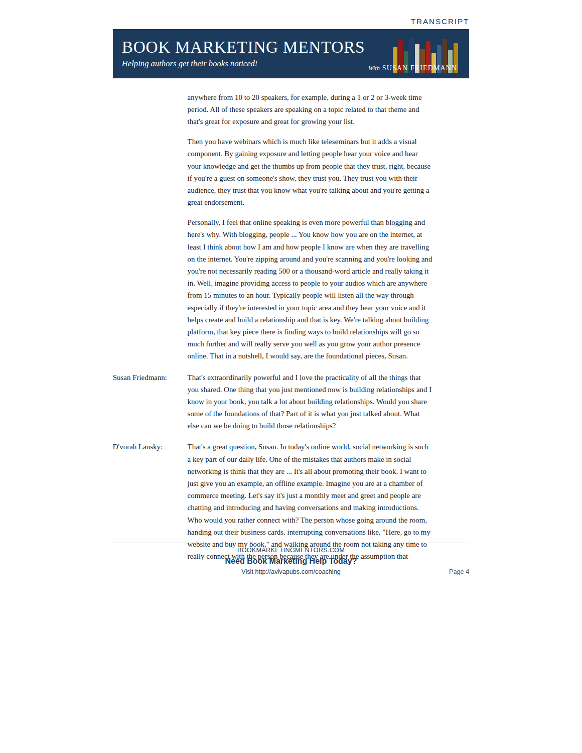TRANSCRIPT
BOOK MARKETING MENTORS
Helping authors get their books noticed!
With SUSAN FRIEDMANN
anywhere from 10 to 20 speakers, for example, during a 1 or 2 or 3-week time period. All of these speakers are speaking on a topic related to that theme and that's great for exposure and great for growing your list.
Then you have webinars which is much like teleseminars but it adds a visual component. By gaining exposure and letting people hear your voice and hear your knowledge and get the thumbs up from people that they trust, right, because if you're a guest on someone's show, they trust you. They trust you with their audience, they trust that you know what you're talking about and you're getting a great endorsement.
Personally, I feel that online speaking is even more powerful than blogging and here's why. With blogging, people ... You know how you are on the internet, at least I think about how I am and how people I know are when they are travelling on the internet. You're zipping around and you're scanning and you're looking and you're not necessarily reading 500 or a thousand-word article and really taking it in. Well, imagine providing access to people to your audios which are anywhere from 15 minutes to an hour. Typically people will listen all the way through especially if they're interested in your topic area and they hear your voice and it helps create and build a relationship and that is key. We're talking about building platform, that key piece there is finding ways to build relationships will go so much further and will really serve you well as you grow your author presence online. That in a nutshell, I would say, are the foundational pieces, Susan.
Susan Friedmann:
That's extraordinarily powerful and I love the practicality of all the things that you shared. One thing that you just mentioned now is building relationships and I know in your book, you talk a lot about building relationships. Would you share some of the foundations of that? Part of it is what you just talked about. What else can we be doing to build those relationships?
D'vorah Lansky:
That's a great question, Susan. In today's online world, social networking is such a key part of our daily life. One of the mistakes that authors make in social networking is think that they are ... It's all about promoting their book. I want to just give you an example, an offline example. Imagine you are at a chamber of commerce meeting. Let's say it's just a monthly meet and greet and people are chatting and introducing and having conversations and making introductions. Who would you rather connect with? The person whose going around the room, handing out their business cards, interrupting conversations like, "Here, go to my website and buy my book," and walking around the room not taking any time to really connect with the person because they are under the assumption that
BOOKMARKETINGMENTORS.COM
Need Book Marketing Help Today?
Visit http://avivapubs.com/coaching
Page 4